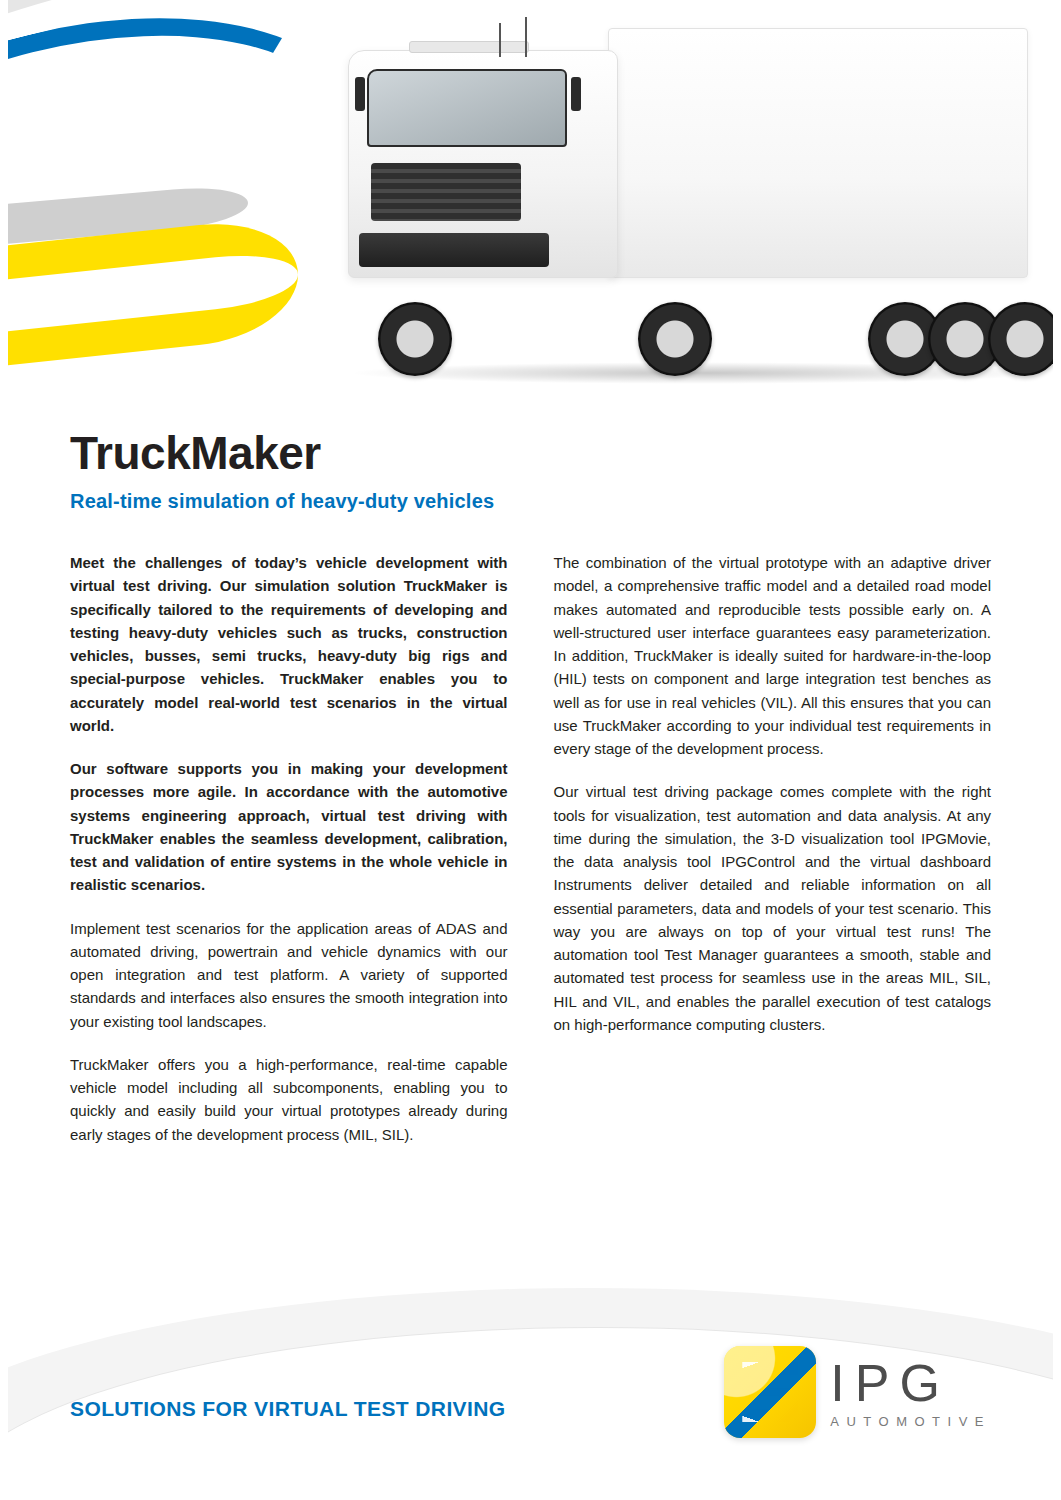TruckMaker
Real-time simulation of heavy-duty vehicles
Meet the challenges of today’s vehicle development with virtual test driving. Our simulation solution TruckMaker is specifically tailored to the requirements of developing and testing heavy-duty vehicles such as trucks, construction vehicles, busses, semi trucks, heavy-duty big rigs and special-purpose vehicles. TruckMaker enables you to accurately model real-world test scenarios in the virtual world.
Our software supports you in making your development processes more agile. In accordance with the automotive systems engineering approach, virtual test driving with TruckMaker enables the seamless development, calibration, test and validation of entire systems in the whole vehicle in realistic scenarios.
Implement test scenarios for the application areas of ADAS and automated driving, powertrain and vehicle dynamics with our open integration and test platform. A variety of supported standards and interfaces also ensures the smooth integration into your existing tool landscapes.
TruckMaker offers you a high-performance, real-time capable vehicle model including all subcomponents, enabling you to quickly and easily build your virtual prototypes already during early stages of the development process (MIL, SIL).
The combination of the virtual prototype with an adaptive driver model, a comprehensive traffic model and a detailed road model makes automated and reproducible tests possible early on. A well-structured user interface guarantees easy parameterization. In addition, TruckMaker is ideally suited for hardware-in-the-loop (HIL) tests on component and large integration test benches as well as for use in real vehicles (VIL). All this ensures that you can use TruckMaker according to your individual test requirements in every stage of the development process.
Our virtual test driving package comes complete with the right tools for visualization, test automation and data analysis. At any time during the simulation, the 3-D visualization tool IPGMovie, the data analysis tool IPGControl and the virtual dashboard Instruments deliver detailed and reliable information on all essential parameters, data and models of your test scenario. This way you are always on top of your virtual test runs! The automation tool Test Manager guarantees a smooth, stable and automated test process for seamless use in the areas MIL, SIL, HIL and VIL, and enables the parallel execution of test catalogs on high-performance computing clusters.
SOLUTIONS FOR VIRTUAL TEST DRIVING
IPG
AUTOMOTIVE